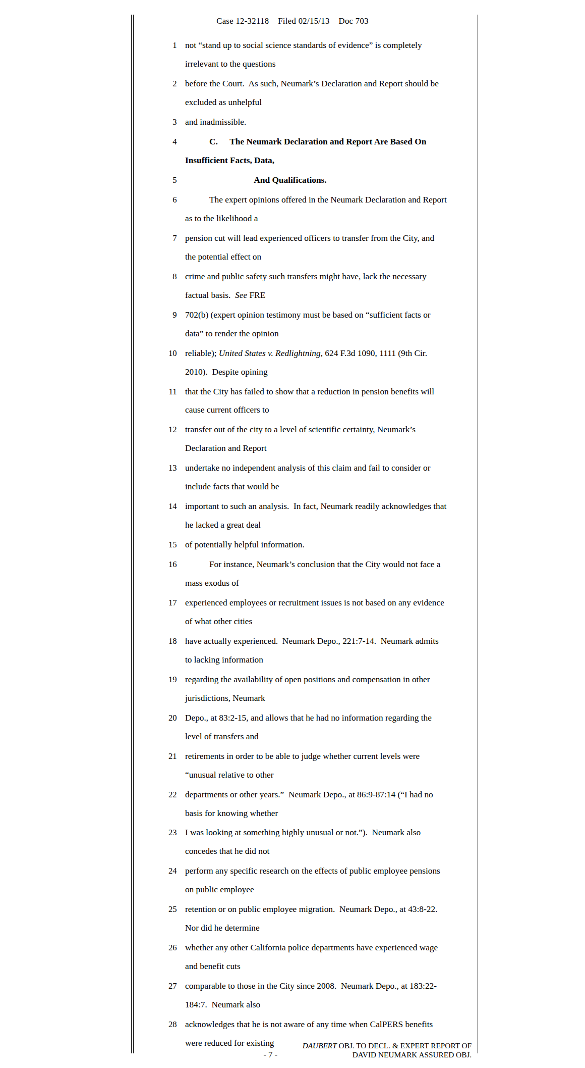Case 12-32118 Filed 02/15/13 Doc 703
| 1 | not “stand up to social science standards of evidence” is completely irrelevant to the questions |
| 2 | before the Court. As such, Neumark’s Declaration and Report should be excluded as unhelpful |
| 3 | and inadmissible. |
| 4 | C. The Neumark Declaration and Report Are Based On Insufficient Facts, Data, |
| 5 | And Qualifications. |
| 6 | The expert opinions offered in the Neumark Declaration and Report as to the likelihood a |
| 7 | pension cut will lead experienced officers to transfer from the City, and the potential effect on |
| 8 | crime and public safety such transfers might have, lack the necessary factual basis. See FRE |
| 9 | 702(b) (expert opinion testimony must be based on “sufficient facts or data” to render the opinion |
| 10 | reliable); United States v. Redlightning , 624 F.3d 1090, 1111 (9th Cir. 2010). Despite opining |
| 11 | that the City has failed to show that a reduction in pension benefits will cause current officers to |
| 12 | transfer out of the city to a level of scientific certainty, Neumark’s Declaration and Report |
| 13 | undertake no independent analysis of this claim and fail to consider or include facts that would be |
| 14 | important to such an analysis. In fact, Neumark readily acknowledges that he lacked a great deal |
| 15 | of potentially helpful information. |
| 16 | For instance, Neumark’s conclusion that the City would not face a mass exodus of |
| 17 | experienced employees or recruitment issues is not based on any evidence of what other cities |
| 18 | have actually experienced. Neumark Depo., 221:7-14. Neumark admits to lacking information |
| 19 | regarding the availability of open positions and compensation in other jurisdictions, Neumark |
| 20 | Depo., at 83:2-15, and allows that he had no information regarding the level of transfers and |
| 21 | retirements in order to be able to judge whether current levels were “unusual relative to other |
| 22 | departments or other years.” Neumark Depo., at 86:9-87:14 (“I had no basis for knowing whether |
| 23 | I was looking at something highly unusual or not.”). Neumark also concedes that he did not |
| 24 | perform any specific research on the effects of public employee pensions on public employee |
| 25 | retention or on public employee migration. Neumark Depo., at 43:8-22. Nor did he determine |
| 26 | whether any other California police departments have experienced wage and benefit cuts |
| 27 | comparable to those in the City since 2008. Neumark Depo., at 183:22-184:7. Neumark also |
| 28 | acknowledges that he is not aware of any time when CalPERS benefits were reduced for existing |
- 7 -
DAUBERT OBJ. TO DECL. & EXPERT REPORT OF
DAVID NEUMARK ASSURED OBJ.